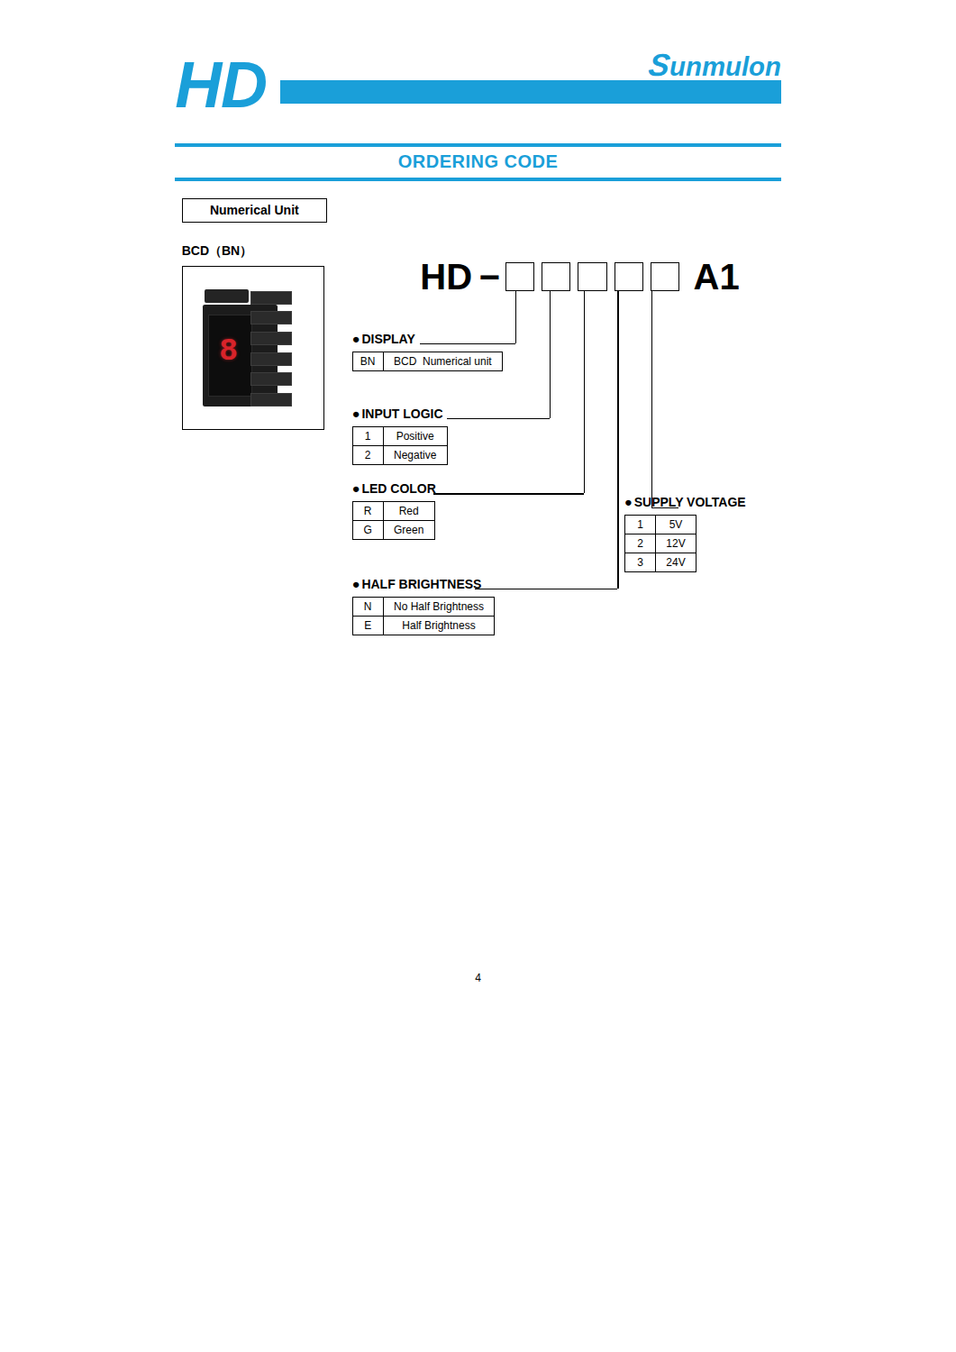HD
Sunmulon
ORDERING CODE
Numerical Unit
BCD（BN）
8
HD− A1
●DISPLAY
| BN | BCD Numerical unit |
●INPUT LOGIC
| 1 | Positive |
| 2 | Negative |
●LED COLOR
| R | Red |
| G | Green |
●HALF BRIGHTNESS
| N | No Half Brightness |
| E | Half Brightness |
●SUPPLY VOLTAGE
| 1 | 5V |
| 2 | 12V |
| 3 | 24V |
4